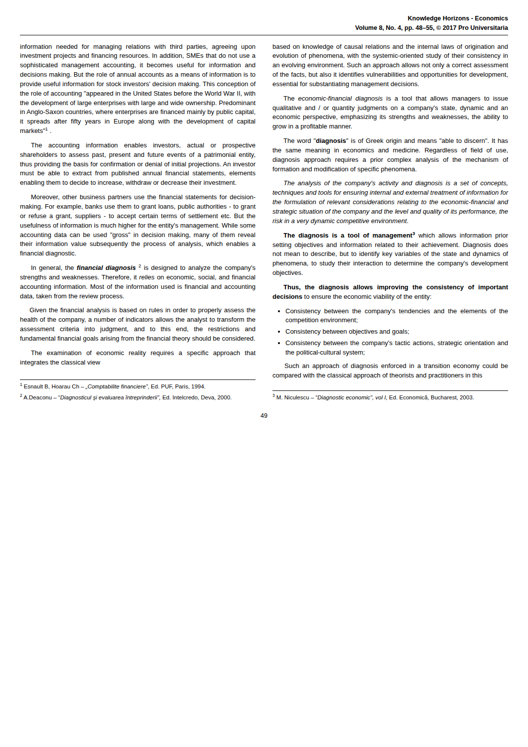Knowledge Horizons - Economics
Volume 8, No. 4, pp. 48–55, © 2017 Pro Universitaria
information needed for managing relations with third parties, agreeing upon investment projects and financing resources. In addition, SMEs that do not use a sophisticated management accounting, it becomes useful for information and decisions making. But the role of annual accounts as a means of information is to provide useful information for stock investors' decision making. This conception of the role of accounting "appeared in the United States before the World War II, with the development of large enterprises with large and wide ownership. Predominant in Anglo-Saxon countries, where enterprises are financed mainly by public capital, it spreads after fifty years in Europe along with the development of capital markets"1 .
The accounting information enables investors, actual or prospective shareholders to assess past, present and future events of a patrimonial entity, thus providing the basis for confirmation or denial of initial projections. An investor must be able to extract from published annual financial statements, elements enabling them to decide to increase, withdraw or decrease their investment.
Moreover, other business partners use the financial statements for decision-making. For example, banks use them to grant loans, public authorities - to grant or refuse a grant, suppliers - to accept certain terms of settlement etc. But the usefulness of information is much higher for the entity's management. While some accounting data can be used "gross" in decision making, many of them reveal their information value subsequently the process of analysis, which enables a financial diagnostic.
In general, the financial diagnosis 2 is designed to analyze the company's strengths and weaknesses. Therefore, it relies on economic, social, and financial accounting information. Most of the information used is financial and accounting data, taken from the review process.
Given the financial analysis is based on rules in order to properly assess the health of the company, a number of indicators allows the analyst to transform the assessment criteria into judgment, and to this end, the restrictions and fundamental financial goals arising from the financial theory should be considered.
The examination of economic reality requires a specific approach that integrates the classical view
1 Esnault B, Hoarau Ch – „Comptabilite financiere”, Ed. PUF, Paris, 1994.
2 A.Deaconu – “Diagnosticul şi evaluarea întreprinderii”, Ed. Intelcredo, Deva, 2000.
based on knowledge of causal relations and the internal laws of origination and evolution of phenomena, with the systemic-oriented study of their consistency in an evolving environment. Such an approach allows not only a correct assessment of the facts, but also it identifies vulnerabilities and opportunities for development, essential for substantiating management decisions.
The economic-financial diagnosis is a tool that allows managers to issue qualitative and / or quantity judgments on a company's state, dynamic and an economic perspective, emphasizing its strengths and weaknesses, the ability to grow in a profitable manner.
The word "diagnosis" is of Greek origin and means "able to discern". It has the same meaning in economics and medicine. Regardless of field of use, diagnosis approach requires a prior complex analysis of the mechanism of formation and modification of specific phenomena.
The analysis of the company's activity and diagnosis is a set of concepts, techniques and tools for ensuring internal and external treatment of information for the formulation of relevant considerations relating to the economic-financial and strategic situation of the company and the level and quality of its performance, the risk in a very dynamic competitive environment.
The diagnosis is a tool of management3 which allows information prior setting objectives and information related to their achievement. Diagnosis does not mean to describe, but to identify key variables of the state and dynamics of phenomena, to study their interaction to determine the company's development objectives.
Thus, the diagnosis allows improving the consistency of important decisions to ensure the economic viability of the entity:
Consistency between the company's tendencies and the elements of the competition environment;
Consistency between objectives and goals;
Consistency between the company's tactic actions, strategic orientation and the political-cultural system;
Such an approach of diagnosis enforced in a transition economy could be compared with the classical approach of theorists and practitioners in this
3 M. Niculescu – “Diagnostic economic”, vol I, Ed. Economică, Bucharest, 2003.
49